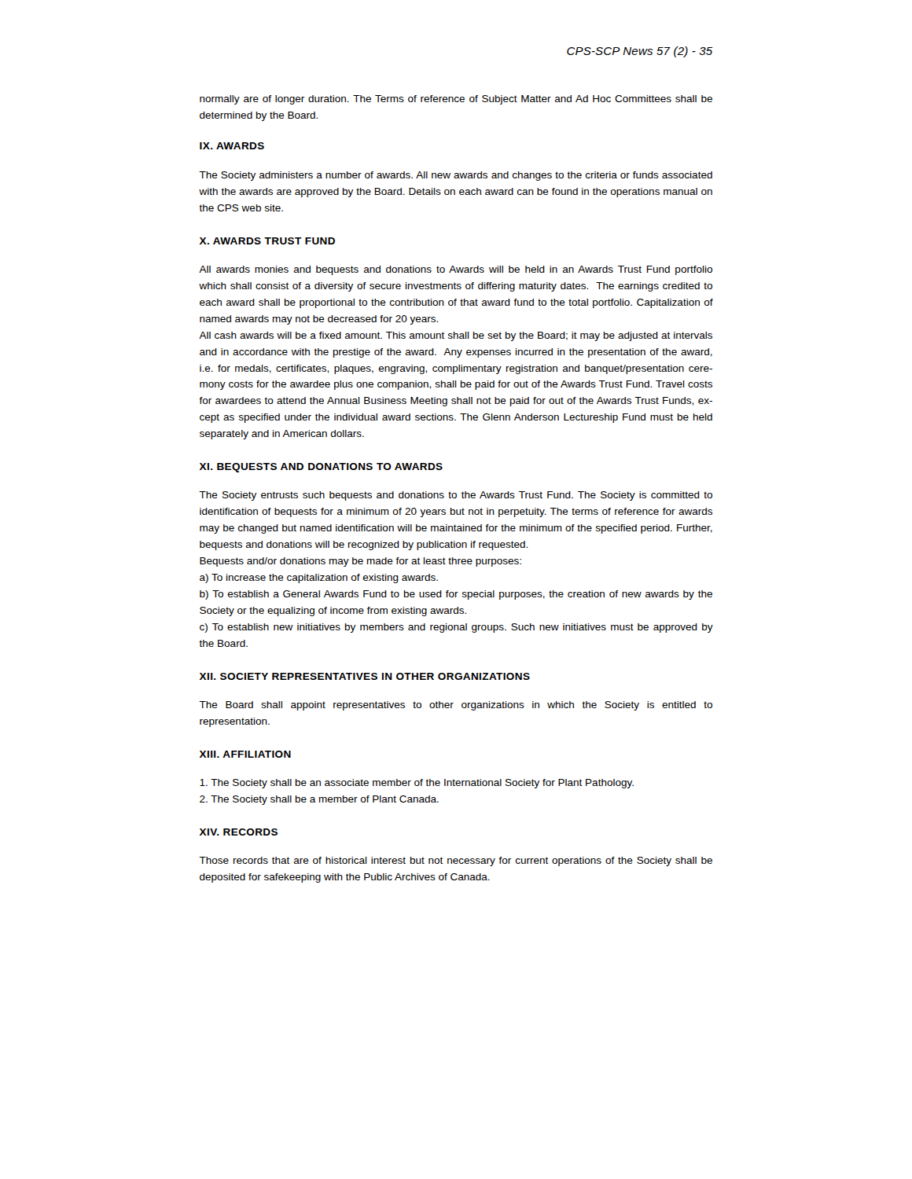CPS-SCP News 57 (2) - 35
normally are of longer duration. The Terms of reference of Subject Matter and Ad Hoc Committees shall be determined by the Board.
IX. AWARDS
The Society administers a number of awards. All new awards and changes to the criteria or funds associated with the awards are approved by the Board. Details on each award can be found in the operations manual on the CPS web site.
X. AWARDS TRUST FUND
All awards monies and bequests and donations to Awards will be held in an Awards Trust Fund portfolio which shall consist of a diversity of secure investments of differing maturity dates. The earnings credited to each award shall be proportional to the contribution of that award fund to the total portfolio. Capitalization of named awards may not be decreased for 20 years.
All cash awards will be a fixed amount. This amount shall be set by the Board; it may be adjusted at intervals and in accordance with the prestige of the award. Any expenses incurred in the presentation of the award, i.e. for medals, certificates, plaques, engraving, complimentary registration and banquet/presentation ceremony costs for the awardee plus one companion, shall be paid for out of the Awards Trust Fund. Travel costs for awardees to attend the Annual Business Meeting shall not be paid for out of the Awards Trust Funds, except as specified under the individual award sections. The Glenn Anderson Lectureship Fund must be held separately and in American dollars.
XI. BEQUESTS AND DONATIONS TO AWARDS
The Society entrusts such bequests and donations to the Awards Trust Fund. The Society is committed to identification of bequests for a minimum of 20 years but not in perpetuity. The terms of reference for awards may be changed but named identification will be maintained for the minimum of the specified period. Further, bequests and donations will be recognized by publication if requested.
Bequests and/or donations may be made for at least three purposes:
a) To increase the capitalization of existing awards.
b) To establish a General Awards Fund to be used for special purposes, the creation of new awards by the Society or the equalizing of income from existing awards.
c) To establish new initiatives by members and regional groups. Such new initiatives must be approved by the Board.
XII. SOCIETY REPRESENTATIVES IN OTHER ORGANIZATIONS
The Board shall appoint representatives to other organizations in which the Society is entitled to representation.
XIII. AFFILIATION
1. The Society shall be an associate member of the International Society for Plant Pathology.
2. The Society shall be a member of Plant Canada.
XIV. RECORDS
Those records that are of historical interest but not necessary for current operations of the Society shall be deposited for safekeeping with the Public Archives of Canada.